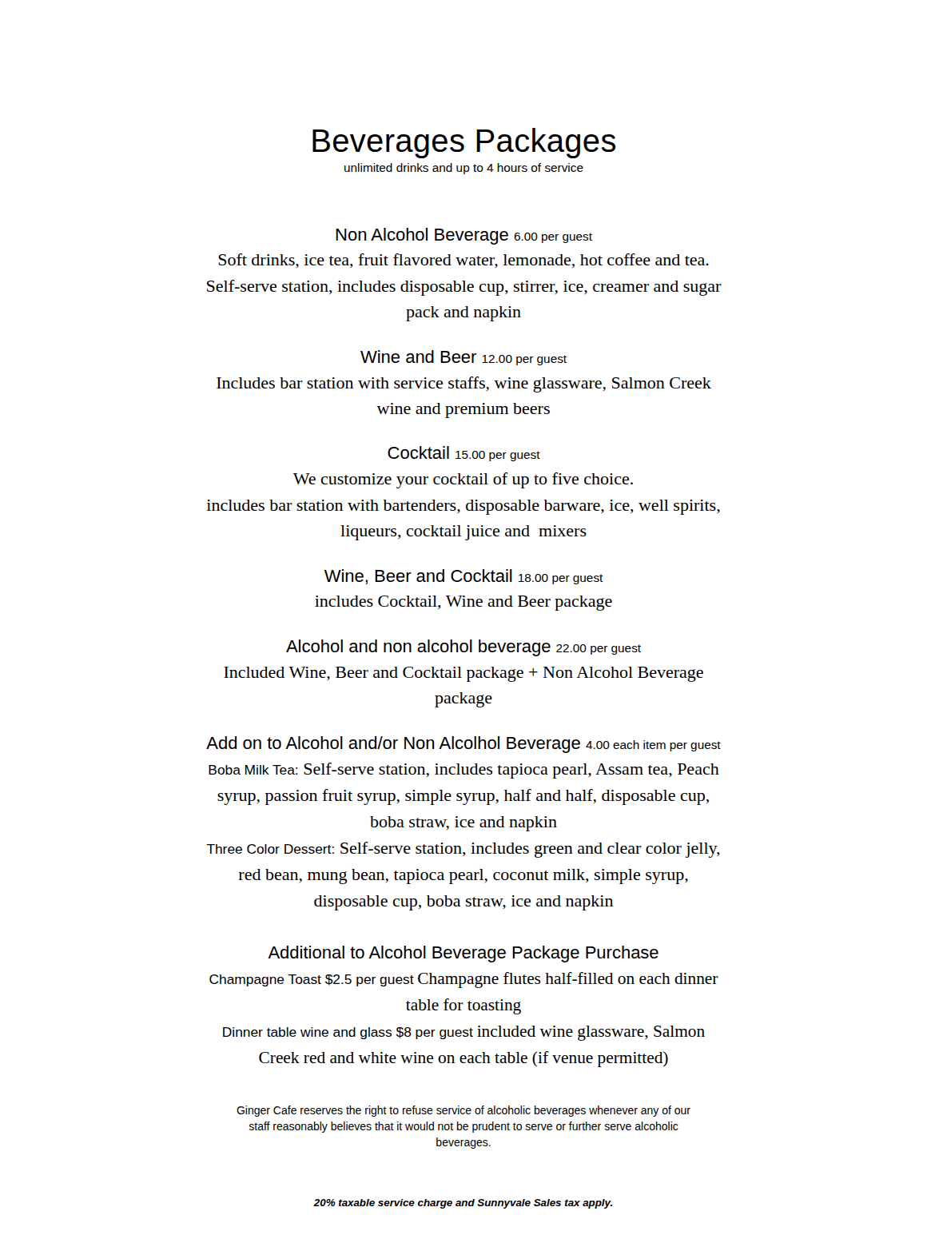Beverages Packages
unlimited drinks and up to 4 hours of service
Non Alcohol Beverage 6.00 per guest
Soft drinks, ice tea, fruit flavored water, lemonade, hot coffee and tea. Self-serve station, includes disposable cup, stirrer, ice, creamer and sugar pack and napkin
Wine and Beer 12.00 per guest
Includes bar station with service staffs, wine glassware, Salmon Creek wine and premium beers
Cocktail 15.00 per guest
We customize your cocktail of up to five choice. includes bar station with bartenders, disposable barware, ice, well spirits, liqueurs, cocktail juice and mixers
Wine, Beer and Cocktail 18.00 per guest
includes Cocktail, Wine and Beer package
Alcohol and non alcohol beverage 22.00 per guest
Included Wine, Beer and Cocktail package + Non Alcohol Beverage package
Add on to Alcohol and/or Non Alcolhol Beverage 4.00 each item per guest
Boba Milk Tea: Self-serve station, includes tapioca pearl, Assam tea, Peach syrup, passion fruit syrup, simple syrup, half and half, disposable cup, boba straw, ice and napkin Three Color Dessert: Self-serve station, includes green and clear color jelly, red bean, mung bean, tapioca pearl, coconut milk, simple syrup, disposable cup, boba straw, ice and napkin
Additional to Alcohol Beverage Package Purchase
Champagne Toast $2.5 per guest Champagne flutes half-filled on each dinner table for toasting
Dinner table wine and glass $8 per guest included wine glassware, Salmon Creek red and white wine on each table (if venue permitted)
Ginger Cafe reserves the right to refuse service of alcoholic beverages whenever any of our staff reasonably believes that it would not be prudent to serve or further serve alcoholic beverages.
20% taxable service charge and Sunnyvale Sales tax apply.